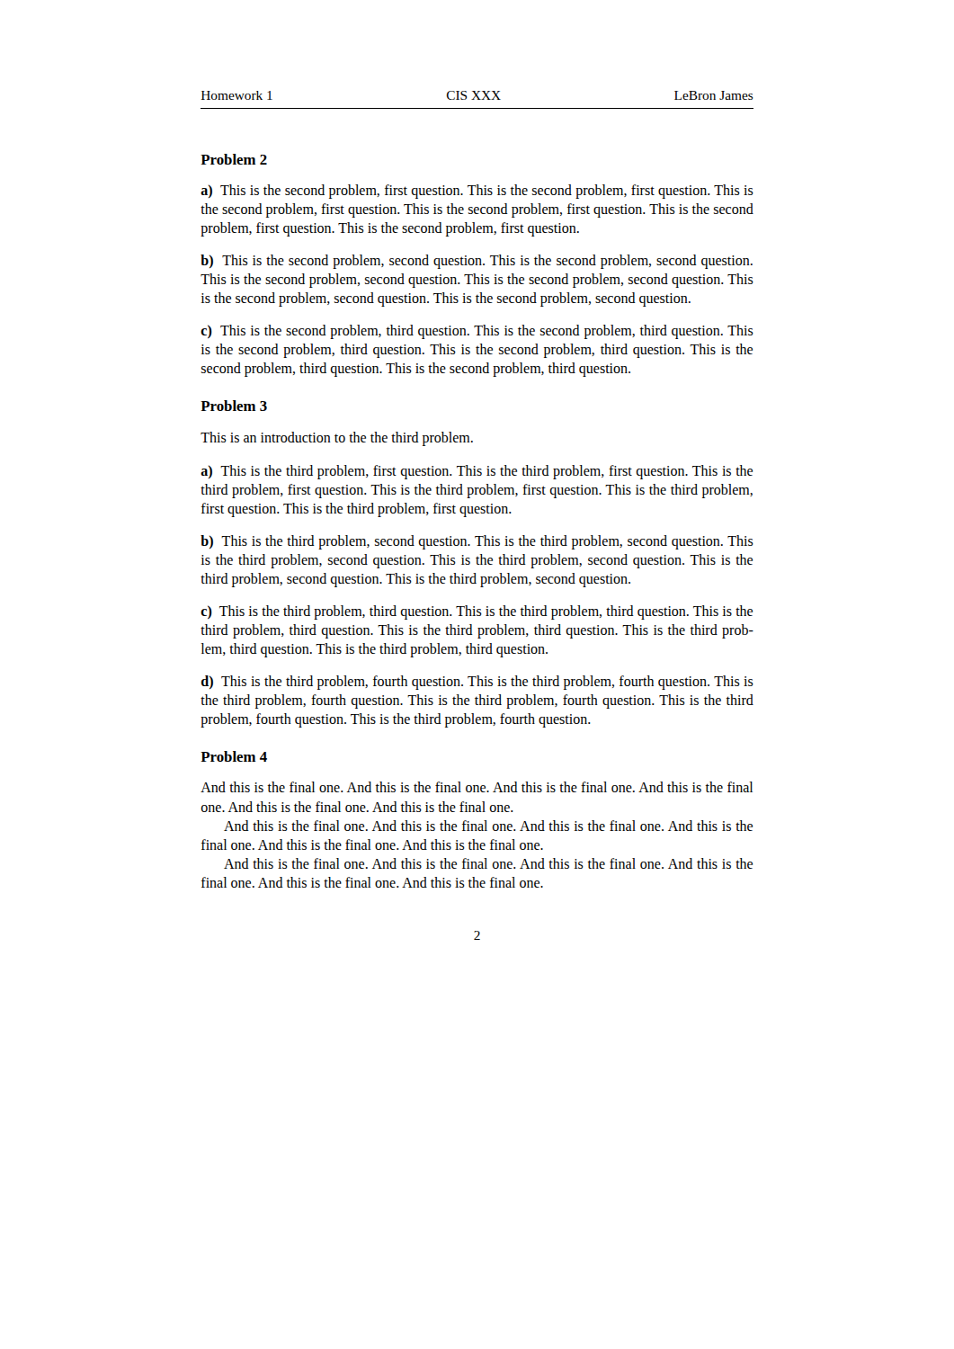Homework 1 CIS XXX LeBron James
Problem 2
a) This is the second problem, first question. This is the second problem, first question. This is the second problem, first question. This is the second problem, first question. This is the second problem, first question. This is the second problem, first question.
b) This is the second problem, second question. This is the second problem, second question. This is the second problem, second question. This is the second problem, second question. This is the second problem, second question. This is the second problem, second question.
c) This is the second problem, third question. This is the second problem, third question. This is the second problem, third question. This is the second problem, third question. This is the second problem, third question. This is the second problem, third question.
Problem 3
This is an introduction to the the third problem.
a) This is the third problem, first question. This is the third problem, first question. This is the third problem, first question. This is the third problem, first question. This is the third problem, first question. This is the third problem, first question.
b) This is the third problem, second question. This is the third problem, second question. This is the third problem, second question. This is the third problem, second question. This is the third problem, second question. This is the third problem, second question.
c) This is the third problem, third question. This is the third problem, third question. This is the third problem, third question. This is the third problem, third question. This is the third problem, third question. This is the third problem, third question.
d) This is the third problem, fourth question. This is the third problem, fourth question. This is the third problem, fourth question. This is the third problem, fourth question. This is the third problem, fourth question. This is the third problem, fourth question.
Problem 4
And this is the final one. And this is the final one. And this is the final one. And this is the final one. And this is the final one. And this is the final one.
And this is the final one. And this is the final one. And this is the final one. And this is the final one. And this is the final one. And this is the final one.
And this is the final one. And this is the final one. And this is the final one. And this is the final one. And this is the final one. And this is the final one.
2